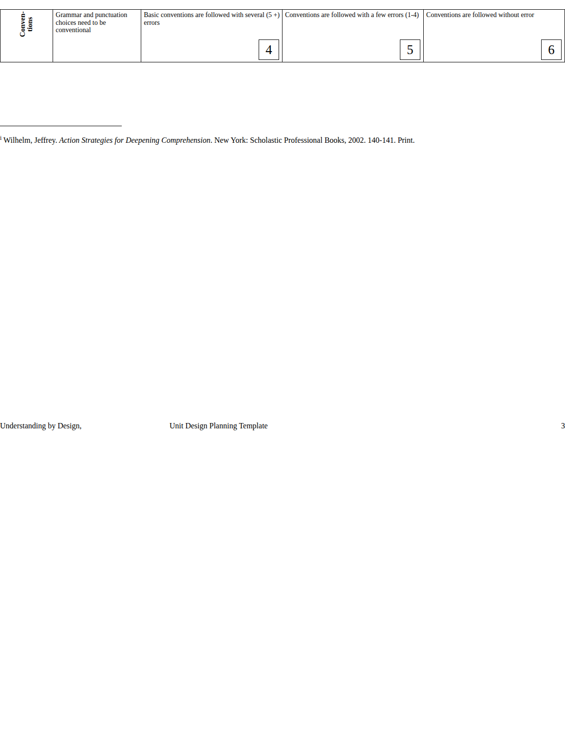| Conven- tions | Grammar and punctuation choices need to be conventional | Basic conventions are followed with several (5 +) errors 4 | Conventions are followed with a few errors (1-4) 5 | Conventions are followed without error 6 |
i Wilhelm, Jeffrey. Action Strategies for Deepening Comprehension. New York: Scholastic Professional Books, 2002. 140-141. Print.
| Understanding by Design, | Unit Design Planning Template | 3 |